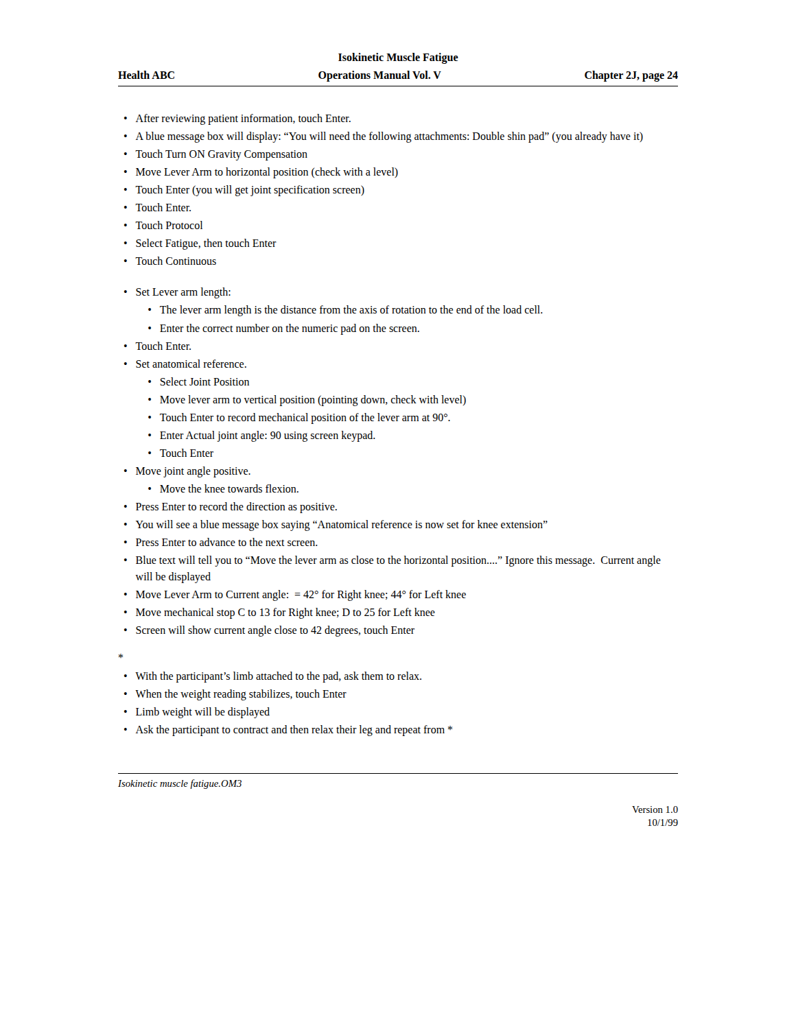Isokinetic Muscle Fatigue
Health ABC Operations Manual Vol. V Chapter 2J, page 24
After reviewing patient information, touch Enter.
A blue message box will display: “You will need the following attachments: Double shin pad” (you already have it)
Touch Turn ON Gravity Compensation
Move Lever Arm to horizontal position (check with a level)
Touch Enter (you will get joint specification screen)
Touch Enter.
Touch Protocol
Select Fatigue, then touch Enter
Touch Continuous
Set Lever arm length:
The lever arm length is the distance from the axis of rotation to the end of the load cell.
Enter the correct number on the numeric pad on the screen.
Touch Enter.
Set anatomical reference.
Select Joint Position
Move lever arm to vertical position (pointing down, check with level)
Touch Enter to record mechanical position of the lever arm at 90°.
Enter Actual joint angle: 90 using screen keypad.
Touch Enter
Move joint angle positive.
Move the knee towards flexion.
Press Enter to record the direction as positive.
You will see a blue message box saying “Anatomical reference is now set for knee extension”
Press Enter to advance to the next screen.
Blue text will tell you to “Move the lever arm as close to the horizontal position....” Ignore this message. Current angle will be displayed
Move Lever Arm to Current angle: = 42° for Right knee; 44° for Left knee
Move mechanical stop C to 13 for Right knee; D to 25 for Left knee
Screen will show current angle close to 42 degrees, touch Enter
*
With the participant’s limb attached to the pad, ask them to relax.
When the weight reading stabilizes, touch Enter
Limb weight will be displayed
Ask the participant to contract and then relax their leg and repeat from *
Isokinetic muscle fatigue.OM3
Version 1.0
10/1/99